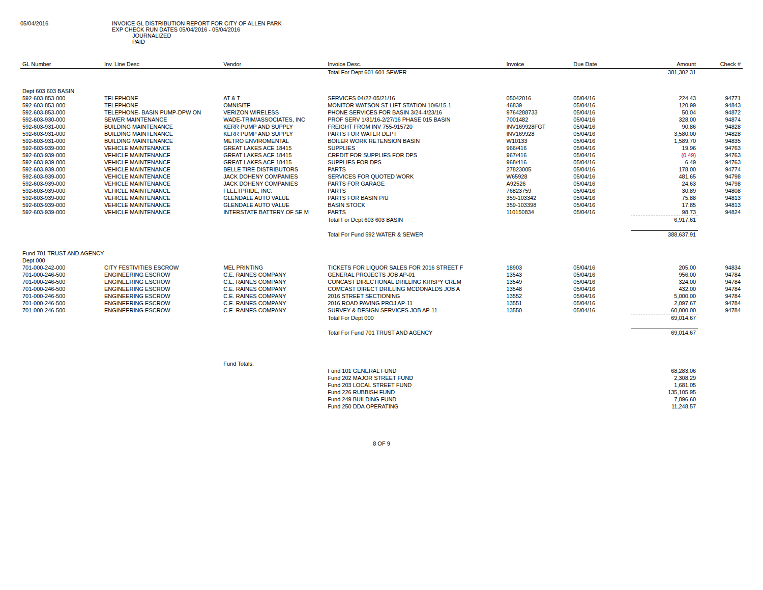05/04/2016 INVOICE GL DISTRIBUTION REPORT FOR CITY OF ALLEN PARK
EXP CHECK RUN DATES 05/04/2016 - 05/04/2016
JOURNALIZED
PAID
| GL Number | Inv. Line Desc | Vendor | Invoice Desc. | Invoice | Due Date | Amount | Check # |
| --- | --- | --- | --- | --- | --- | --- | --- |
| | | | Total For Dept 601 601 SEWER | | | 381,302.31 | |
| Dept 603 603 BASIN |
| 592-603-853-000 | TELEPHONE | AT & T | SERVICES 04/22-05/21/16 | 05042016 | 05/04/16 | 224.43 | 94771 |
| 592-603-853-000 | TELEPHONE | OMNISITE | MONITOR WATSON ST LIFT STATION 10/6/15-1 | 46839 | 05/04/16 | 120.99 | 94843 |
| 592-603-853-000 | TELEPHONE- BASIN PUMP-DPW ON | VERIZON WIRELESS | PHONE SERVICES FOR BASIN 3/24-4/23/16 | 9764288733 | 05/04/16 | 50.04 | 94872 |
| 592-603-930-000 | SEWER MAINTENANCE | WADE-TRIM/ASSOCIATES, INC | PROF SERV 1/31/16-2/27/16 PHASE 015 BASIN | 7001482 | 05/04/16 | 328.00 | 94874 |
| 592-603-931-000 | BUILDING MAINTENANCE | KERR PUMP AND SUPPLY | FREIGHT FROM INV 755-915720 | INV169928FGT | 05/04/16 | 90.86 | 94828 |
| 592-603-931-000 | BUILDING MAINTENANCE | KERR PUMP AND SUPPLY | PARTS FOR WATER DEPT | INV169928 | 05/04/16 | 3,580.00 | 94828 |
| 592-603-931-000 | BUILDING MAINTENANCE | METRO ENVIROMENTAL | BOILER WORK RETENSION BASIN | W10133 | 05/04/16 | 1,589.70 | 94835 |
| 592-603-939-000 | VEHICLE MAINTENANCE | GREAT LAKES ACE 18415 | SUPPLIES | 966/416 | 05/04/16 | 19.96 | 94763 |
| 592-603-939-000 | VEHICLE MAINTENANCE | GREAT LAKES ACE 18415 | CREDIT FOR SUPPLIES FOR DPS | 967/416 | 05/04/16 | (0.49) | 94763 |
| 592-603-939-000 | VEHICLE MAINTENANCE | GREAT LAKES ACE 18415 | SUPPLIES FOR DPS | 968/416 | 05/04/16 | 6.49 | 94763 |
| 592-603-939-000 | VEHICLE MAINTENANCE | BELLE TIRE DISTRIBUTORS | PARTS | 27823005 | 05/04/16 | 178.00 | 94774 |
| 592-603-939-000 | VEHICLE MAINTENANCE | JACK DOHENY COMPANIES | SERVICES FOR QUOTED WORK | W65928 | 05/04/16 | 481.65 | 94798 |
| 592-603-939-000 | VEHICLE MAINTENANCE | JACK DOHENY COMPANIES | PARTS FOR GARAGE | A92526 | 05/04/16 | 24.63 | 94798 |
| 592-603-939-000 | VEHICLE MAINTENANCE | FLEETPRIDE, INC. | PARTS | 76823759 | 05/04/16 | 30.89 | 94808 |
| 592-603-939-000 | VEHICLE MAINTENANCE | GLENDALE AUTO VALUE | PARTS FOR BASIN P/U | 359-103342 | 05/04/16 | 75.88 | 94813 |
| 592-603-939-000 | VEHICLE MAINTENANCE | GLENDALE AUTO VALUE | BASIN STOCK | 359-103398 | 05/04/16 | 17.85 | 94813 |
| 592-603-939-000 | VEHICLE MAINTENANCE | INTERSTATE BATTERY OF SE M | PARTS | 110150834 | 05/04/16 | 98.73 | 94824 |
| | | | Total For Dept 603 603 BASIN | | | 6,917.61 | |
| | | | Total For Fund 592 WATER & SEWER | | | 388,637.91 | |
| Fund 701 TRUST AND AGENCY |
| Dept 000 |
| 701-000-242-000 | CITY FESTIVITIES ESCROW | MEL PRINTING | TICKETS FOR LIQUOR SALES FOR 2016 STREET F | 18903 | 05/04/16 | 205.00 | 94834 |
| 701-000-246-500 | ENGINEERING ESCROW | C.E. RAINES COMPANY | GENERAL PROJECTS JOB AP-01 | 13543 | 05/04/16 | 956.00 | 94784 |
| 701-000-246-500 | ENGINEERING ESCROW | C.E. RAINES COMPANY | CONCAST DIRECTIONAL DRILLING KRISPY CREM | 13549 | 05/04/16 | 324.00 | 94784 |
| 701-000-246-500 | ENGINEERING ESCROW | C.E. RAINES COMPANY | COMCAST DIRECT DRILLING MCDONALDS JOB A | 13548 | 05/04/16 | 432.00 | 94784 |
| 701-000-246-500 | ENGINEERING ESCROW | C.E. RAINES COMPANY | 2016 STREET SECTIONING | 13552 | 05/04/16 | 5,000.00 | 94784 |
| 701-000-246-500 | ENGINEERING ESCROW | C.E. RAINES COMPANY | 2016 ROAD PAVING PROJ AP-11 | 13551 | 05/04/16 | 2,097.67 | 94784 |
| 701-000-246-500 | ENGINEERING ESCROW | C.E. RAINES COMPANY | SURVEY & DESIGN SERVICES JOB AP-11 | 13550 | 05/04/16 | 60,000.00 | 94784 |
| | | | Total For Dept 000 | | | 69,014.67 | |
| | | | Total For Fund 701 TRUST AND AGENCY | | | 69,014.67 | |
| | | Fund Totals: | | | | | |
| | | | Fund 101 GENERAL FUND | | | 68,283.06 | |
| | | | Fund 202 MAJOR STREET FUND | | | 2,308.29 | |
| | | | Fund 203 LOCAL STREET FUND | | | 1,681.05 | |
| | | | Fund 226 RUBBISH FUND | | | 135,105.95 | |
| | | | Fund 249 BUILDING FUND | | | 7,896.60 | |
| | | | Fund 250 DDA OPERATING | | | 11,248.57 | |
8 OF 9